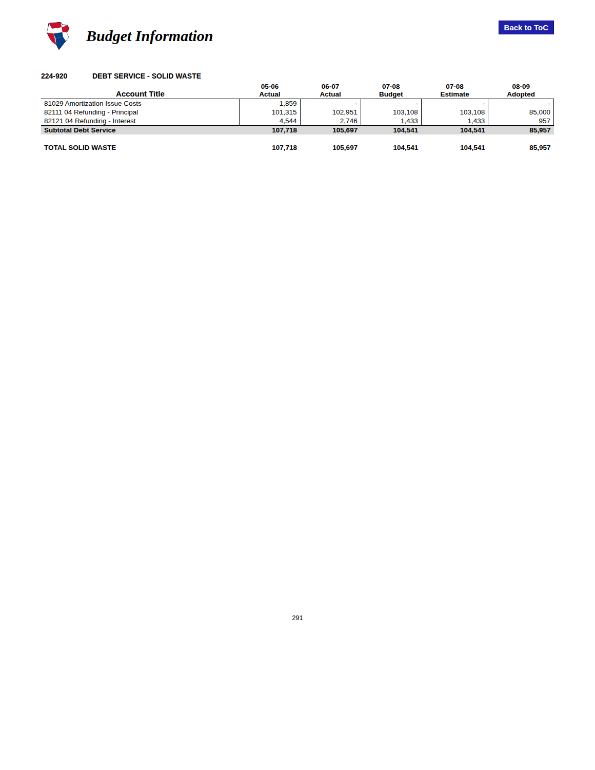Back to ToC
Budget Information
224-920 DEBT SERVICE - SOLID WASTE
| Account Title | 05-06 Actual | 06-07 Actual | 07-08 Budget | 07-08 Estimate | 08-09 Adopted |
| --- | --- | --- | --- | --- | --- |
| 81029 Amortization Issue Costs | 1,859 | - | - | - | - |
| 82111 04 Refunding - Principal | 101,315 | 102,951 | 103,108 | 103,108 | 85,000 |
| 82121 04 Refunding - Interest | 4,544 | 2,746 | 1,433 | 1,433 | 957 |
| Subtotal Debt Service | 107,718 | 105,697 | 104,541 | 104,541 | 85,957 |
| TOTAL SOLID WASTE | 107,718 | 105,697 | 104,541 | 104,541 | 85,957 |
291